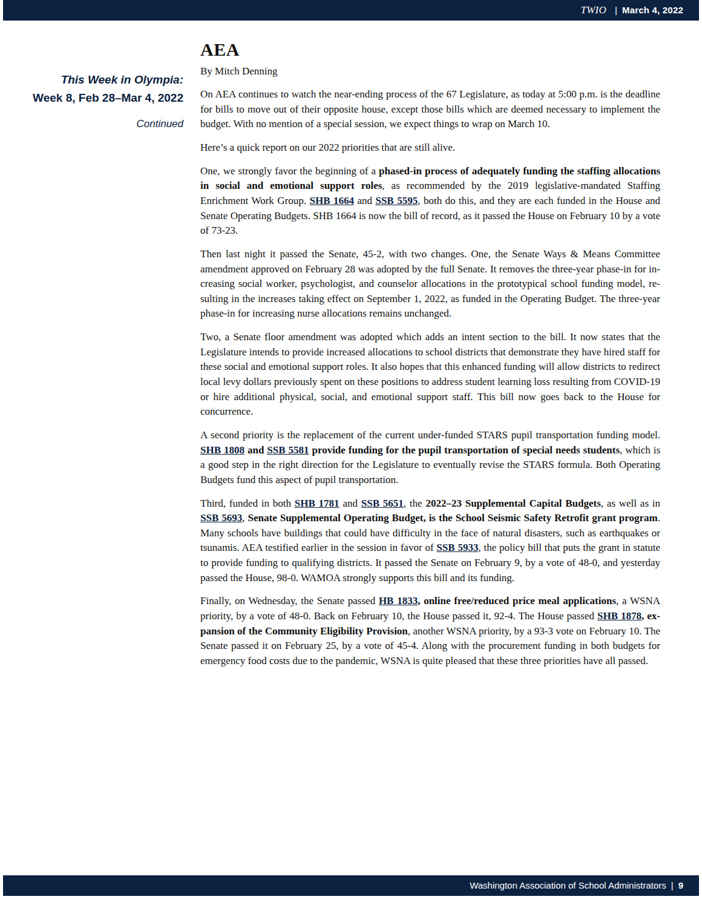TWIO|March 4, 2022
This Week in Olympia:
Week 8, Feb 28–Mar 4, 2022
Continued
AEA
By Mitch Denning
On AEA continues to watch the near-ending process of the 67 Legislature, as today at 5:00 p.m. is the deadline for bills to move out of their opposite house, except those bills which are deemed necessary to implement the budget. With no mention of a special session, we expect things to wrap on March 10.
Here’s a quick report on our 2022 priorities that are still alive.
One, we strongly favor the beginning of a phased-in process of adequately funding the staffing allocations in social and emotional support roles, as recommended by the 2019 legislative-mandated Staffing Enrichment Work Group. SHB 1664 and SSB 5595, both do this, and they are each funded in the House and Senate Operating Budgets. SHB 1664 is now the bill of record, as it passed the House on February 10 by a vote of 73-23.
Then last night it passed the Senate, 45-2, with two changes. One, the Senate Ways & Means Committee amendment approved on February 28 was adopted by the full Senate. It removes the three-year phase-in for increasing social worker, psychologist, and counselor allocations in the prototypical school funding model, resulting in the increases taking effect on September 1, 2022, as funded in the Operating Budget. The three-year phase-in for increasing nurse allocations remains unchanged.
Two, a Senate floor amendment was adopted which adds an intent section to the bill. It now states that the Legislature intends to provide increased allocations to school districts that demonstrate they have hired staff for these social and emotional support roles. It also hopes that this enhanced funding will allow districts to redirect local levy dollars previously spent on these positions to address student learning loss resulting from COVID-19 or hire additional physical, social, and emotional support staff. This bill now goes back to the House for concurrence.
A second priority is the replacement of the current under-funded STARS pupil transportation funding model. SHB 1808 and SSB 5581 provide funding for the pupil transportation of special needs students, which is a good step in the right direction for the Legislature to eventually revise the STARS formula. Both Operating Budgets fund this aspect of pupil transportation.
Third, funded in both SHB 1781 and SSB 5651, the 2022–23 Supplemental Capital Budgets, as well as in SSB 5693, Senate Supplemental Operating Budget, is the School Seismic Safety Retrofit grant program. Many schools have buildings that could have difficulty in the face of natural disasters, such as earthquakes or tsunamis. AEA testified earlier in the session in favor of SSB 5933, the policy bill that puts the grant in statute to provide funding to qualifying districts. It passed the Senate on February 9, by a vote of 48-0, and yesterday passed the House, 98-0. WAMOA strongly supports this bill and its funding.
Finally, on Wednesday, the Senate passed HB 1833, online free/reduced price meal applications, a WSNA priority, by a vote of 48-0. Back on February 10, the House passed it, 92-4. The House passed SHB 1878, expansion of the Community Eligibility Provision, another WSNA priority, by a 93-3 vote on February 10. The Senate passed it on February 25, by a vote of 45-4. Along with the procurement funding in both budgets for emergency food costs due to the pandemic, WSNA is quite pleased that these three priorities have all passed.
Washington Association of School Administrators|9